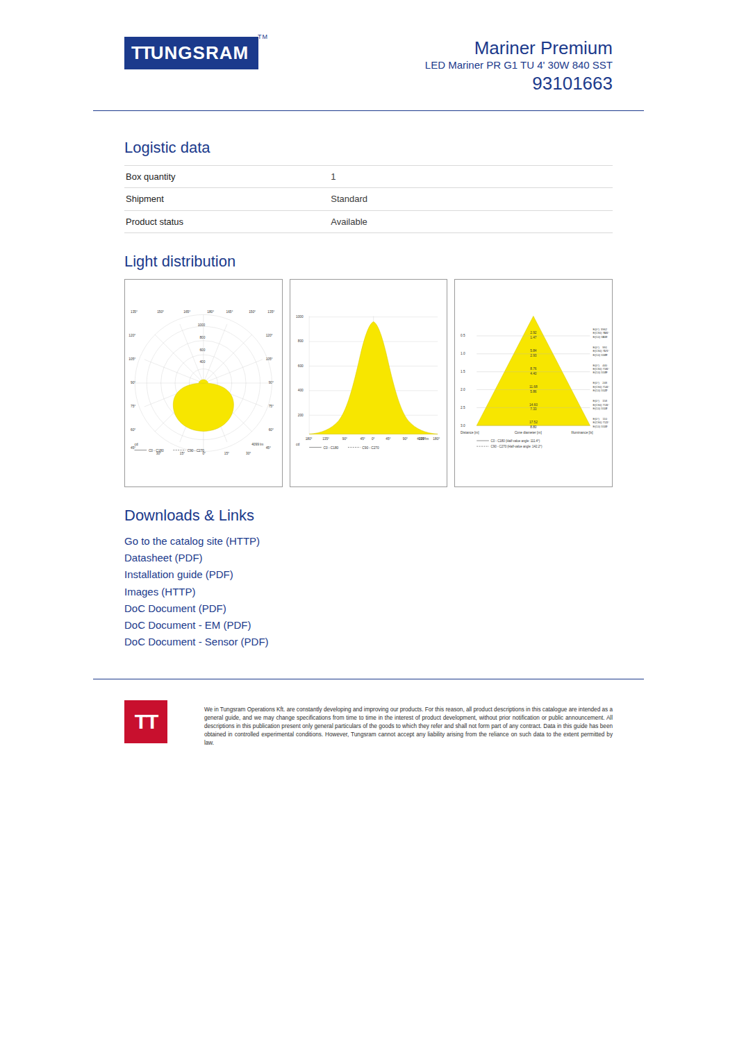TTUNGSRAMTM
Mariner Premium
LED Mariner PR G1 TU 4' 30W 840 SST
93101663
Logistic data
| Box quantity | 1 |
| Shipment | Standard |
| Product status | Available |
Light distribution
135° 150° 165° 180° 165° 150° 135° 120° 105° 90° 75° 60° 45° 120° 105° 90° 75° 60° 45° 30° 15° 0° 15° 30° 1000 800 600 400 cd 4099 lm C0 - C180 C90 - C270
1000 800 600 400 200 cd 4099 lm 180° 135° 90° 45° 0° 45° 90° 135° 180° C0 - C180 C90 - C270
0.5 1.0 1.5 2.0 2.5 3.0 2.92 1.47 5.84 2.93 8.76 4.40 11.68 5.86 14.60 7.33 17.52 8.80 E(0°)3962 E(C90) 71.1°68 E(C0) 55.7°355 E(0°)991 E(C90) 71.1°17 E(C0) 55.7°89 E(0°)440 E(C90) 71.1°8 E(C0) 55.7°39 E(0°)248 E(C90) 71.1°4 E(C0) 55.7°22 E(0°)158 E(C90) 71.1°3 E(C0) 55.7°14 E(0°)110 E(C90) 71.1°2 E(C0) 55.7°10 Distance [m] Cone diameter [m] Illuminance [lx] C0 - C180 (Half-value angle: 111.4°) C90 - C270 (Half-value angle: 142.2°)
Downloads & Links
Go to the catalog site (HTTP) Datasheet (PDF) Installation guide (PDF) Images (HTTP) DoC Document (PDF) DoC Document - EM (PDF) DoC Document - Sensor (PDF)
TT
We in Tungsram Operations Kft. are constantly developing and improving our products. For this reason, all product descriptions in this catalogue are intended as a general guide, and we may change specifications from time to time in the interest of product development, without prior notification or public announcement. All descriptions in this publication present only general particulars of the goods to which they refer and shall not form part of any contract. Data in this guide has been obtained in controlled experimental conditions. However, Tungsram cannot accept any liability arising from the reliance on such data to the extent permitted by law.